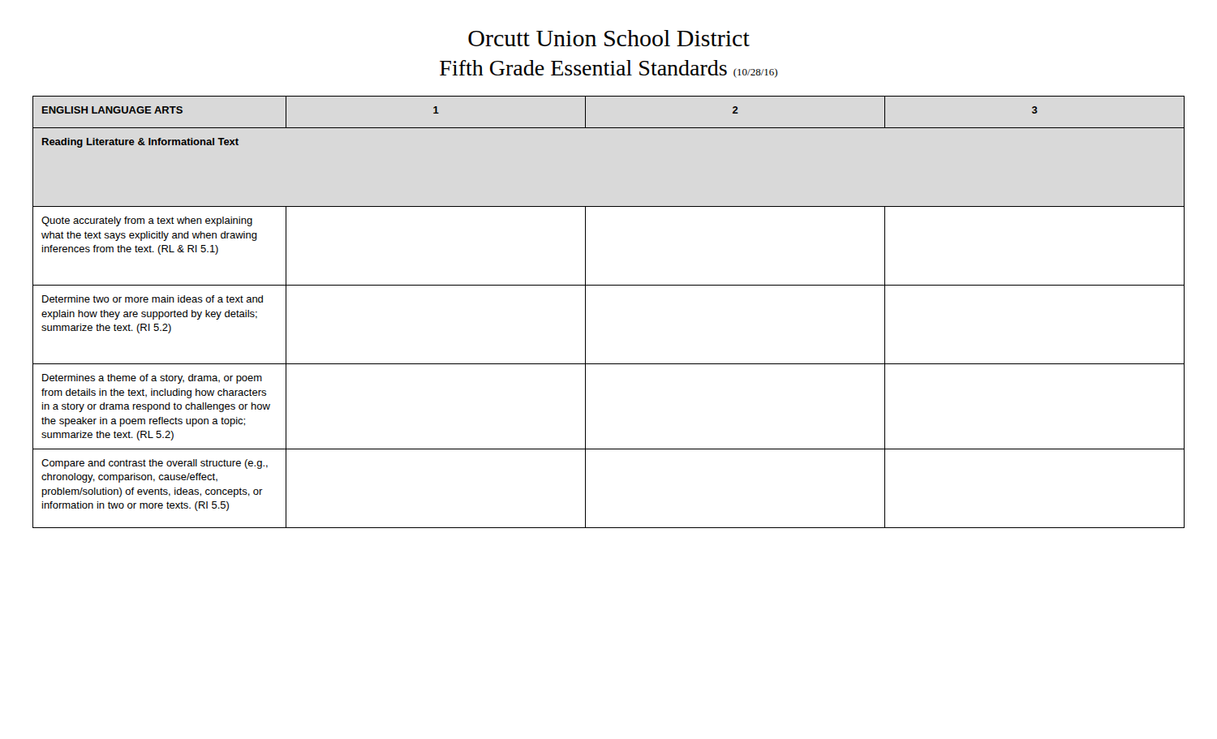Orcutt Union School District
Fifth Grade Essential Standards (10/28/16)
| ENGLISH LANGUAGE ARTS | 1 | 2 | 3 |
| --- | --- | --- | --- |
| Reading Literature & Informational Text |
| Quote accurately from a text when explaining what the text says explicitly and when drawing inferences from the text. (RL & RI 5.1) | | | |
| Determine two or more main ideas of a text and explain how they are supported by key details; summarize the text. (RI 5.2) | | | |
| Determines a theme of a story, drama, or poem from details in the text, including how characters in a story or drama respond to challenges or how the speaker in a poem reflects upon a topic; summarize the text. (RL 5.2) | | | |
| Compare and contrast the overall structure (e.g., chronology, comparison, cause/effect, problem/solution) of events, ideas, concepts, or information in two or more texts. (RI 5.5) | | | |